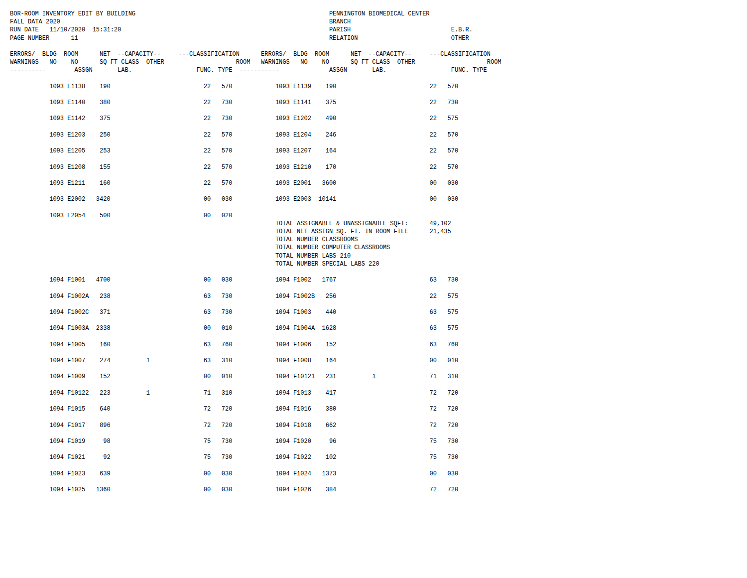BOR-ROOM INVENTORY EDIT BY BUILDING                                                      PENNINGTON BIOMEDICAL CENTER
FALL DATA 2020                                                                           BRANCH
RUN DATE   11/10/2020  15:31:20                                                          PARISH                            E.B.R.
PAGE NUMBER      11                                                                      RELATION                          OTHER

ERRORS/  BLDG  ROOM      NET  --CAPACITY--     ---CLASSIFICATION      ERRORS/  BLDG  ROOM      NET  --CAPACITY--     ---CLASSIFICATION
WARNINGS   NO    NO      SQ FT CLASS  OTHER                    ROOM   WARNINGS   NO    NO      SQ FT CLASS  OTHER                    ROOM
----------        ASSGN       LAB.                  FUNC. TYPE  -----------              ASSGN       LAB.                  FUNC. TYPE

           1093 E1138    190                          22   570            1093 E1139    190                          22   570

           1093 E1140    380                          22   730            1093 E1141    375                          22   730

           1093 E1142    375                          22   730            1093 E1202    490                          22   575

           1093 E1203    250                          22   570            1093 E1204    246                          22   570

           1093 E1205    253                          22   570            1093 E1207    164                          22   570

           1093 E1208    155                          22   570            1093 E1210    170                          22   570

           1093 E1211    160                          22   570            1093 E2001   3600                          00   030

           1093 E2002   3420                          00   030            1093 E2003  10141                          00   030

           1093 E2054    500                          00   020
                                                                          TOTAL ASSIGNABLE & UNASSIGNABLE SQFT:      49,102
                                                                          TOTAL NET ASSIGN SQ. FT. IN ROOM FILE      21,435
                                                                          TOTAL NUMBER CLASSROOMS
                                                                          TOTAL NUMBER COMPUTER CLASSROOMS
                                                                          TOTAL NUMBER LABS 210
                                                                          TOTAL NUMBER SPECIAL LABS 220

           1094 F1001   4700                          00   030            1094 F1002   1767                          63   730

           1094 F1002A   238                          63   730            1094 F1002B   256                          22   575

           1094 F1002C   371                          63   730            1094 F1003    440                          63   575

           1094 F1003A  2338                          00   010            1094 F1004A  1628                          63   575

           1094 F1005    160                          63   760            1094 F1006    152                          63   760

           1094 F1007    274          1               63   310            1094 F1008    164                          00   010

           1094 F1009    152                          00   010            1094 F10121   231          1               71   310

           1094 F10122   223          1               71   310            1094 F1013    417                          72   720

           1094 F1015    640                          72   720            1094 F1016    380                          72   720

           1094 F1017    896                          72   720            1094 F1018    662                          72   720

           1094 F1019     98                          75   730            1094 F1020     96                          75   730

           1094 F1021     92                          75   730            1094 F1022    102                          75   730

           1094 F1023    639                          00   030            1094 F1024   1373                          00   030

           1094 F1025   1360                          00   030            1094 F1026    384                          72   720